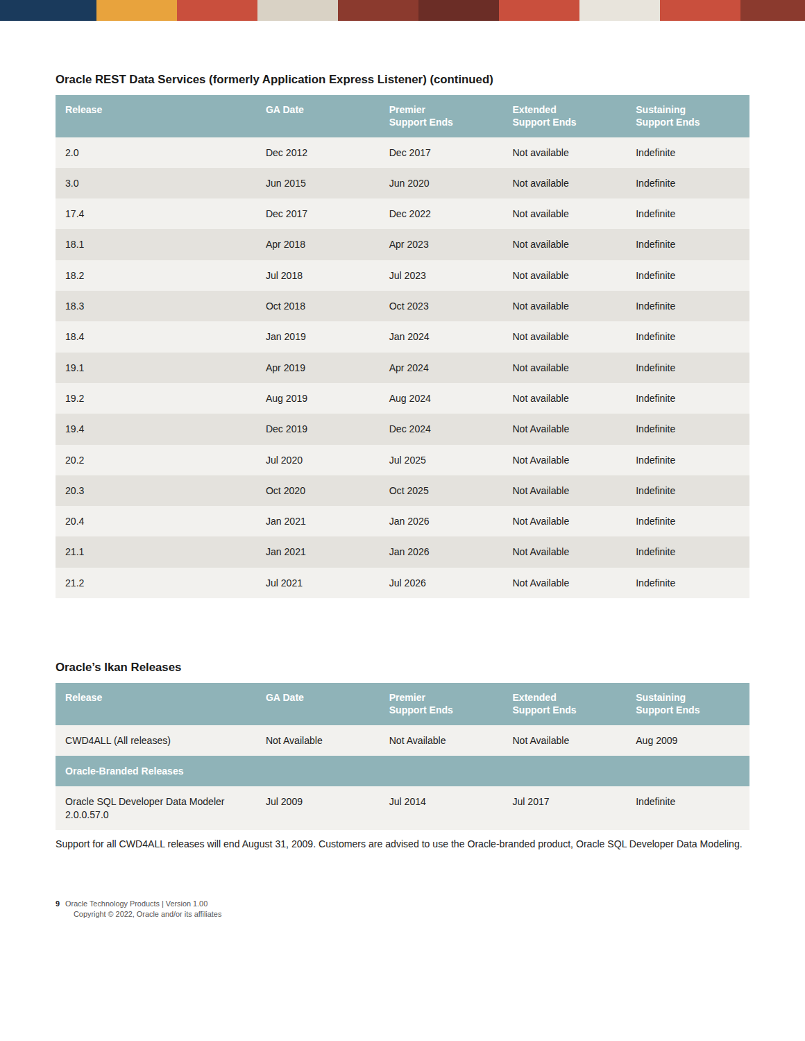Oracle REST Data Services (formerly Application Express Listener) (continued)
| Release | GA Date | Premier Support Ends | Extended Support Ends | Sustaining Support Ends |
| --- | --- | --- | --- | --- |
| 2.0 | Dec 2012 | Dec 2017 | Not available | Indefinite |
| 3.0 | Jun 2015 | Jun 2020 | Not available | Indefinite |
| 17.4 | Dec 2017 | Dec 2022 | Not available | Indefinite |
| 18.1 | Apr 2018 | Apr 2023 | Not available | Indefinite |
| 18.2 | Jul 2018 | Jul 2023 | Not available | Indefinite |
| 18.3 | Oct 2018 | Oct 2023 | Not available | Indefinite |
| 18.4 | Jan 2019 | Jan 2024 | Not available | Indefinite |
| 19.1 | Apr 2019 | Apr 2024 | Not available | Indefinite |
| 19.2 | Aug 2019 | Aug 2024 | Not available | Indefinite |
| 19.4 | Dec 2019 | Dec 2024 | Not Available | Indefinite |
| 20.2 | Jul 2020 | Jul 2025 | Not Available | Indefinite |
| 20.3 | Oct 2020 | Oct 2025 | Not Available | Indefinite |
| 20.4 | Jan 2021 | Jan 2026 | Not Available | Indefinite |
| 21.1 | Jan 2021 | Jan 2026 | Not Available | Indefinite |
| 21.2 | Jul 2021 | Jul 2026 | Not Available | Indefinite |
Oracle’s Ikan Releases
| Release | GA Date | Premier Support Ends | Extended Support Ends | Sustaining Support Ends |
| --- | --- | --- | --- | --- |
| CWD4ALL (All releases) | Not Available | Not Available | Not Available | Aug 2009 |
| Oracle-Branded Releases |
| Oracle SQL Developer Data Modeler 2.0.0.57.0 | Jul 2009 | Jul 2014 | Jul 2017 | Indefinite |
Support for all CWD4ALL releases will end August 31, 2009. Customers are advised to use the Oracle-branded product, Oracle SQL Developer Data Modeling.
9 Oracle Technology Products | Version 1.00
Copyright © 2022, Oracle and/or its affiliates